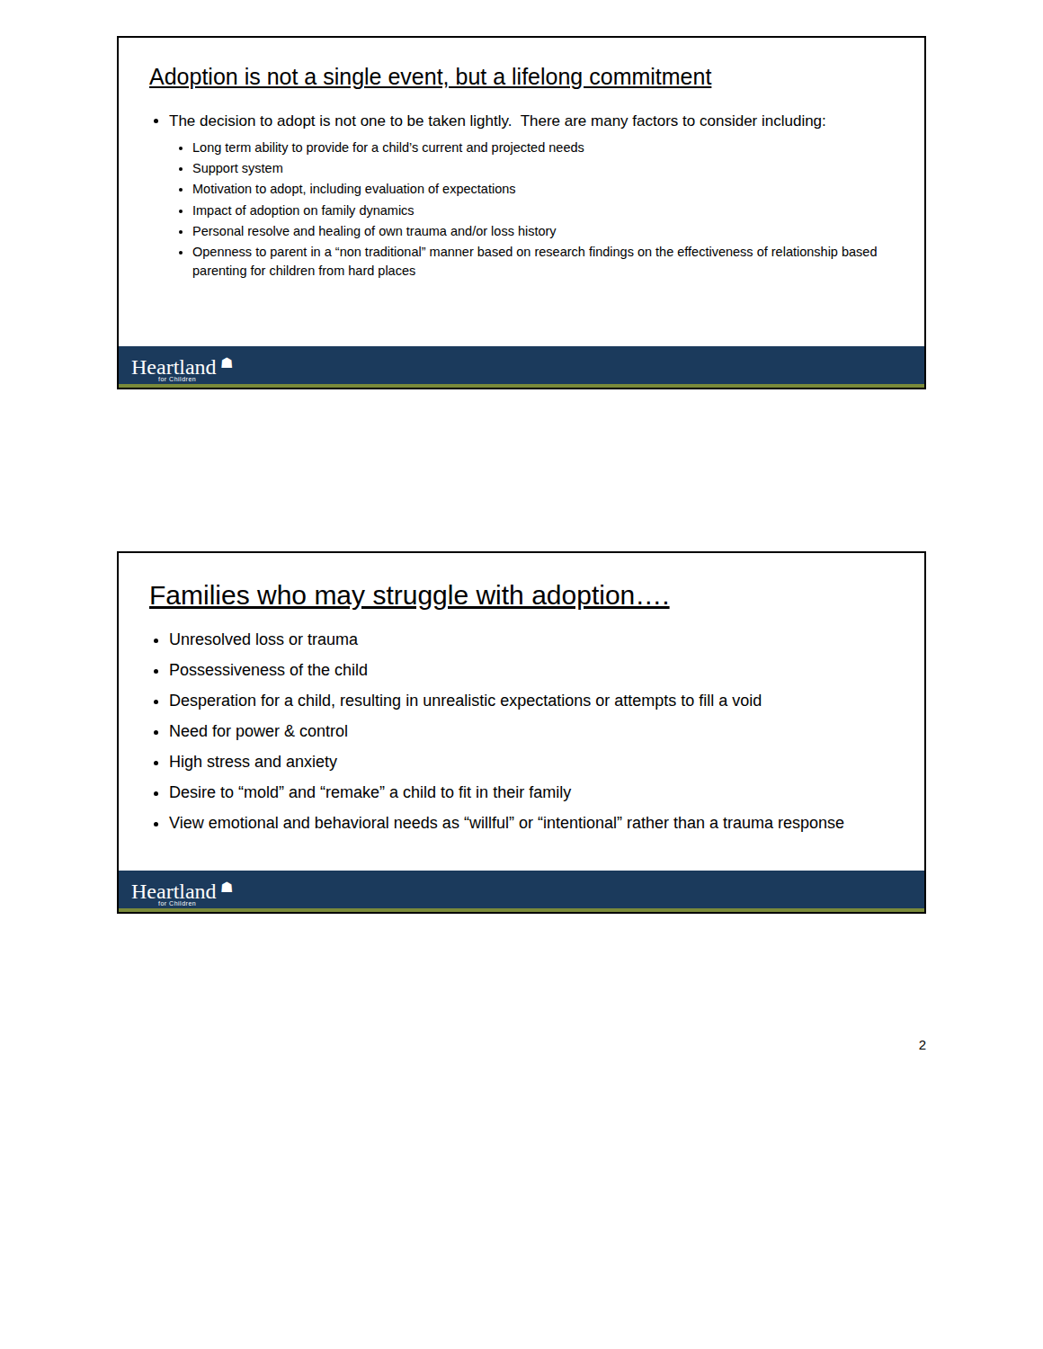Adoption is not a single event, but a lifelong commitment
The decision to adopt is not one to be taken lightly. There are many factors to consider including:
Long term ability to provide for a child’s current and projected needs
Support system
Motivation to adopt, including evaluation of expectations
Impact of adoption on family dynamics
Personal resolve and healing of own trauma and/or loss history
Openness to parent in a “non traditional” manner based on research findings on the effectiveness of relationship based parenting for children from hard places
Heartland☗for Children
Families who may struggle with adoption….
Unresolved loss or trauma
Possessiveness of the child
Desperation for a child, resulting in unrealistic expectations or attempts to fill a void
Need for power & control
High stress and anxiety
Desire to “mold” and “remake” a child to fit in their family
View emotional and behavioral needs as “willful” or “intentional” rather than a trauma response
Heartland☗for Children
2